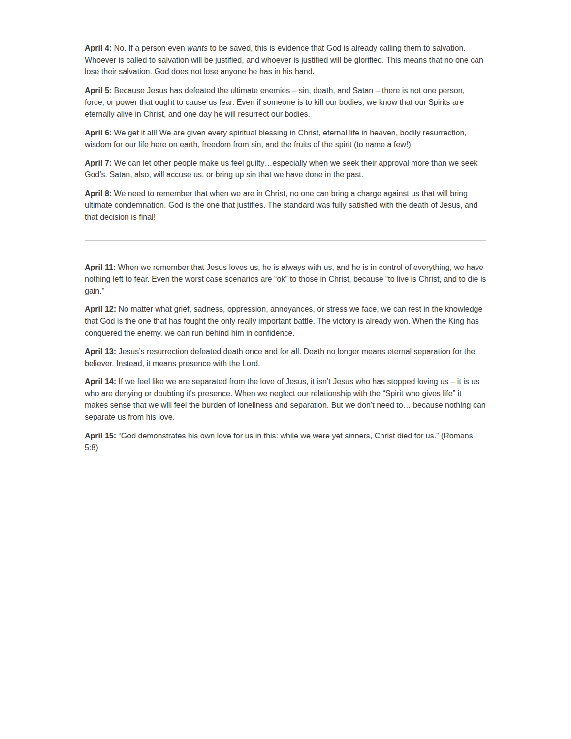April 4: No. If a person even wants to be saved, this is evidence that God is already calling them to salvation. Whoever is called to salvation will be justified, and whoever is justified will be glorified. This means that no one can lose their salvation. God does not lose anyone he has in his hand.
April 5: Because Jesus has defeated the ultimate enemies – sin, death, and Satan – there is not one person, force, or power that ought to cause us fear. Even if someone is to kill our bodies, we know that our Spirits are eternally alive in Christ, and one day he will resurrect our bodies.
April 6: We get it all! We are given every spiritual blessing in Christ, eternal life in heaven, bodily resurrection, wisdom for our life here on earth, freedom from sin, and the fruits of the spirit (to name a few!).
April 7: We can let other people make us feel guilty…especially when we seek their approval more than we seek God’s. Satan, also, will accuse us, or bring up sin that we have done in the past.
April 8: We need to remember that when we are in Christ, no one can bring a charge against us that will bring ultimate condemnation. God is the one that justifies. The standard was fully satisfied with the death of Jesus, and that decision is final!
April 11: When we remember that Jesus loves us, he is always with us, and he is in control of everything, we have nothing left to fear. Even the worst case scenarios are “ok” to those in Christ, because “to live is Christ, and to die is gain.”
April 12: No matter what grief, sadness, oppression, annoyances, or stress we face, we can rest in the knowledge that God is the one that has fought the only really important battle. The victory is already won. When the King has conquered the enemy, we can run behind him in confidence.
April 13: Jesus’s resurrection defeated death once and for all. Death no longer means eternal separation for the believer. Instead, it means presence with the Lord.
April 14: If we feel like we are separated from the love of Jesus, it isn’t Jesus who has stopped loving us – it is us who are denying or doubting it’s presence. When we neglect our relationship with the “Spirit who gives life” it makes sense that we will feel the burden of loneliness and separation. But we don’t need to… because nothing can separate us from his love.
April 15: “God demonstrates his own love for us in this: while we were yet sinners, Christ died for us.” (Romans 5:8)